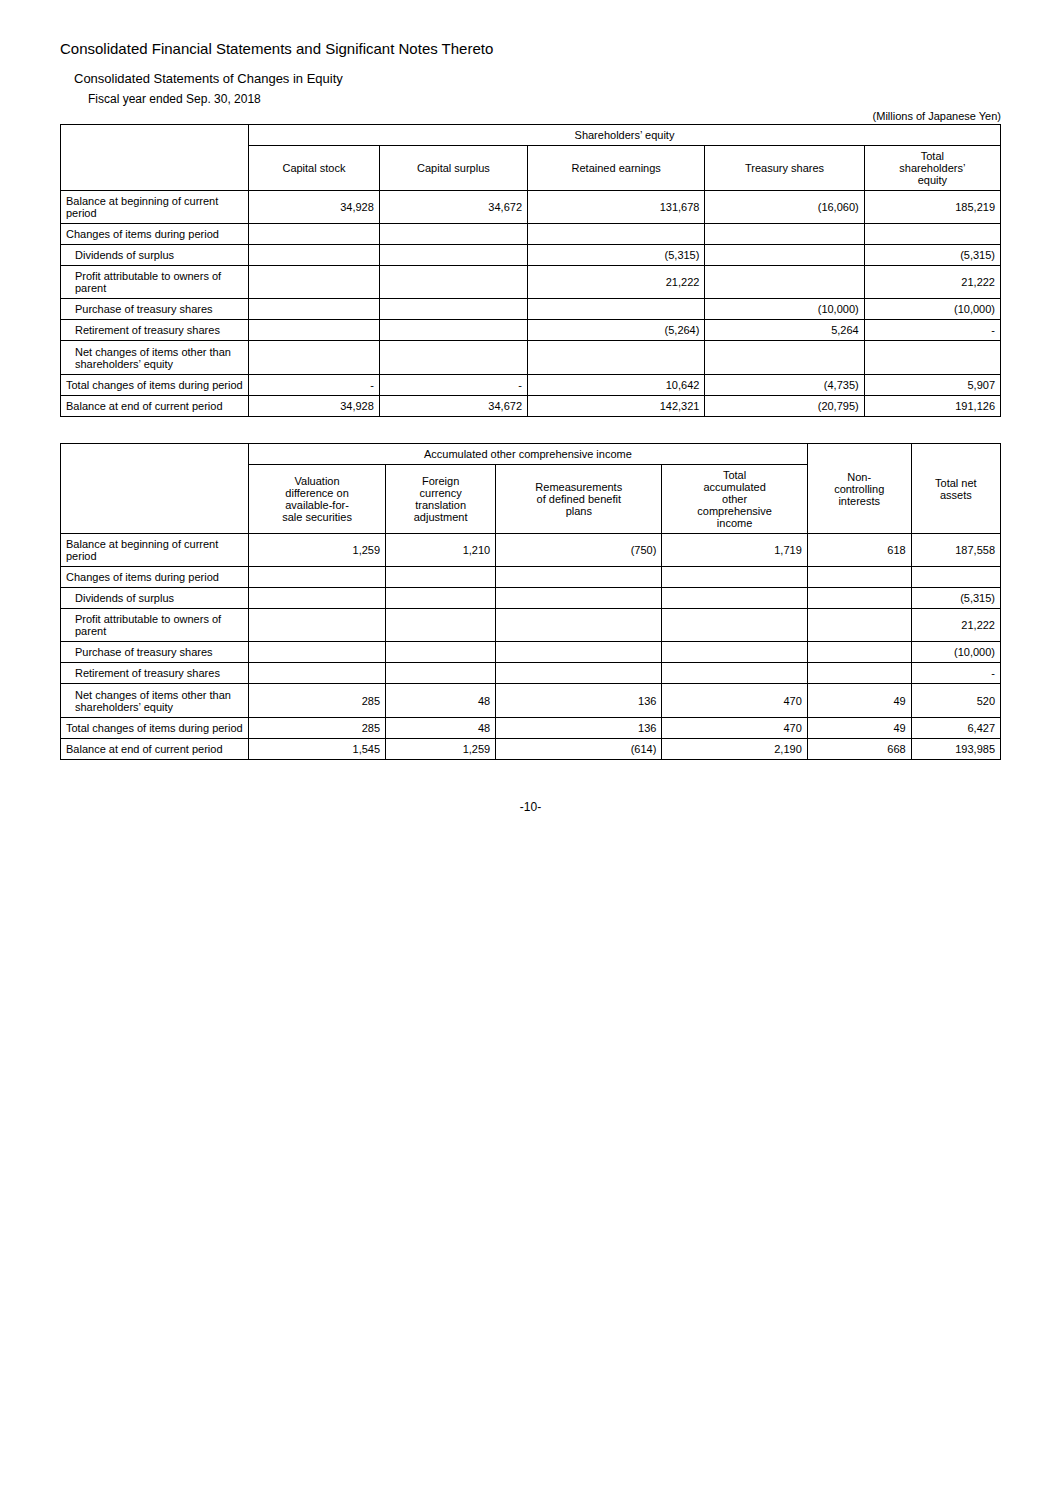Consolidated Financial Statements and Significant Notes Thereto
Consolidated Statements of Changes in Equity
Fiscal year ended Sep. 30, 2018
(Millions of Japanese Yen)
| | Shareholders’ equity |
| --- | --- |
| Capital stock | Capital surplus | Retained earnings | Treasury shares | Total shareholders’ equity |
| Balance at beginning of current period | 34,928 | 34,672 | 131,678 | (16,060) | 185,219 |
| Changes of items during period | | | | | |
| Dividends of surplus | | | (5,315) | | (5,315) |
| Profit attributable to owners of parent | | | 21,222 | | 21,222 |
| Purchase of treasury shares | | | | (10,000) | (10,000) |
| Retirement of treasury shares | | | (5,264) | 5,264 | - |
| Net changes of items other than shareholders’ equity | | | | | |
| Total changes of items during period | - | - | 10,642 | (4,735) | 5,907 |
| Balance at end of current period | 34,928 | 34,672 | 142,321 | (20,795) | 191,126 |
| | Accumulated other comprehensive income | Non- controlling interests | Total net assets |
| --- | --- | --- | --- |
| Valuation difference on available-for- sale securities | Foreign currency translation adjustment | Remeasurements of defined benefit plans | Total accumulated other comprehensive income |
| Balance at beginning of current period | 1,259 | 1,210 | (750) | 1,719 | 618 | 187,558 |
| Changes of items during period | | | | | | |
| Dividends of surplus | | | | | | (5,315) |
| Profit attributable to owners of parent | | | | | | 21,222 |
| Purchase of treasury shares | | | | | | (10,000) |
| Retirement of treasury shares | | | | | | - |
| Net changes of items other than shareholders’ equity | 285 | 48 | 136 | 470 | 49 | 520 |
| Total changes of items during period | 285 | 48 | 136 | 470 | 49 | 6,427 |
| Balance at end of current period | 1,545 | 1,259 | (614) | 2,190 | 668 | 193,985 |
-10-